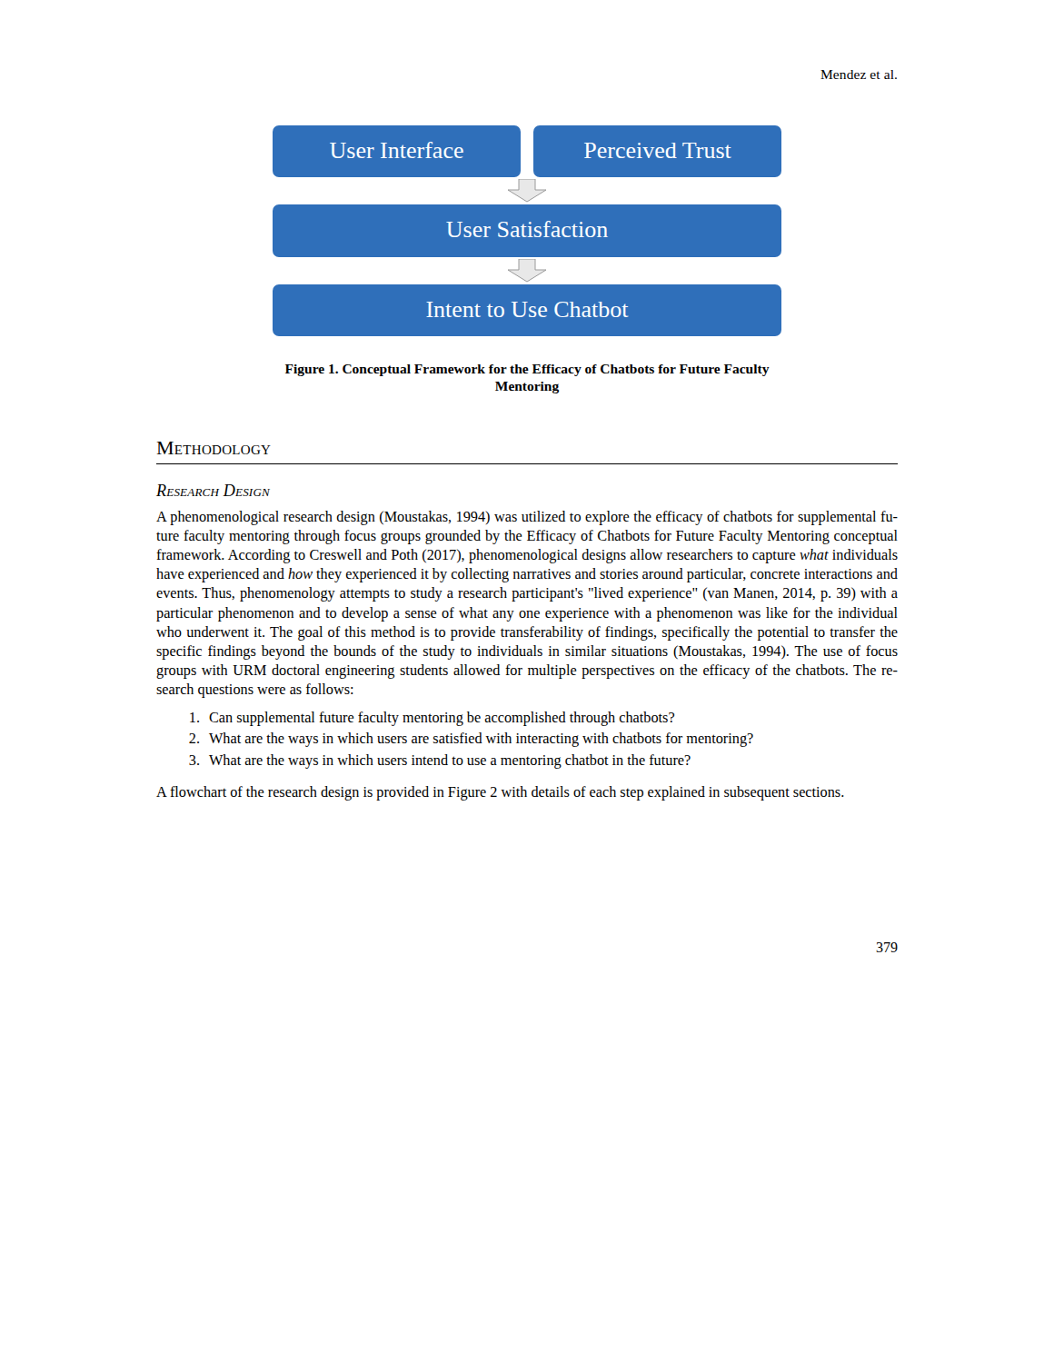Mendez et al.
User Interface
Perceived Trust
User Satisfaction
Intent to Use Chatbot
Figure 1. Conceptual Framework for the Efficacy of Chatbots for Future Faculty Mentoring
Methodology
Research Design
A phenomenological research design (Moustakas, 1994) was utilized to explore the efficacy of chatbots for supplemental future faculty mentoring through focus groups grounded by the Efficacy of Chatbots for Future Faculty Mentoring conceptual framework. According to Creswell and Poth (2017), phenomenological designs allow researchers to capture what individuals have experienced and how they experienced it by collecting narratives and stories around particular, concrete interactions and events. Thus, phenomenology attempts to study a research participant's "lived experience" (van Manen, 2014, p. 39) with a particular phenomenon and to develop a sense of what any one experience with a phenomenon was like for the individual who underwent it. The goal of this method is to provide transferability of findings, specifically the potential to transfer the specific findings beyond the bounds of the study to individuals in similar situations (Moustakas, 1994). The use of focus groups with URM doctoral engineering students allowed for multiple perspectives on the efficacy of the chatbots. The research questions were as follows:
Can supplemental future faculty mentoring be accomplished through chatbots?
What are the ways in which users are satisfied with interacting with chatbots for mentoring?
What are the ways in which users intend to use a mentoring chatbot in the future?
A flowchart of the research design is provided in Figure 2 with details of each step explained in subsequent sections.
379